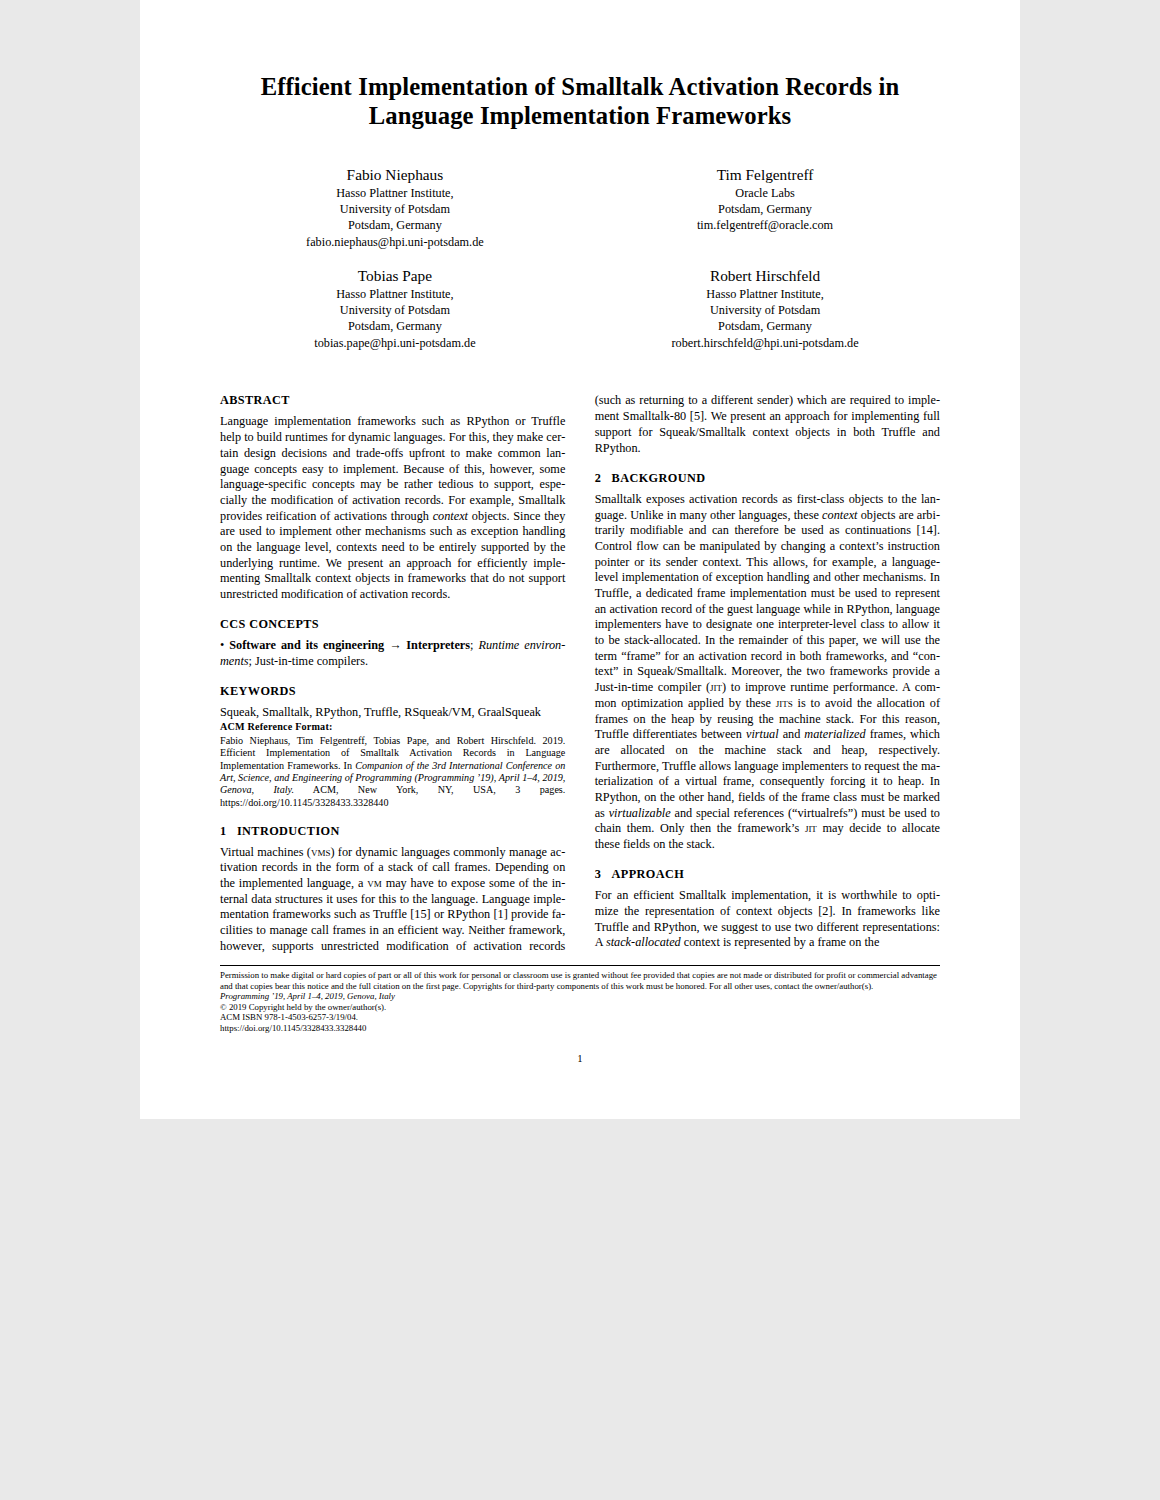Efficient Implementation of Smalltalk Activation Records in
Language Implementation Frameworks
Fabio Niephaus
Hasso Plattner Institute,
University of Potsdam
Potsdam, Germany
fabio.niephaus@hpi.uni-potsdam.de
Tim Felgentreff
Oracle Labs
Potsdam, Germany
tim.felgentreff@oracle.com
Tobias Pape
Hasso Plattner Institute,
University of Potsdam
Potsdam, Germany
tobias.pape@hpi.uni-potsdam.de
Robert Hirschfeld
Hasso Plattner Institute,
University of Potsdam
Potsdam, Germany
robert.hirschfeld@hpi.uni-potsdam.de
Abstract
Language implementation frameworks such as RPython or Truffle help to build runtimes for dynamic languages. For this, they make certain design decisions and trade-offs upfront to make common language concepts easy to implement. Because of this, however, some language-specific concepts may be rather tedious to support, especially the modification of activation records. For example, Smalltalk provides reification of activations through context objects. Since they are used to implement other mechanisms such as exception handling on the language level, contexts need to be entirely supported by the underlying runtime. We present an approach for efficiently implementing Smalltalk context objects in frameworks that do not support unrestricted modification of activation records.
CCS Concepts
• Software and its engineering → Interpreters; Runtime environments; Just-in-time compilers.
Keywords
Squeak, Smalltalk, RPython, Truffle, RSqueak/VM, GraalSqueak
ACM Reference Format:
Fabio Niephaus, Tim Felgentreff, Tobias Pape, and Robert Hirschfeld. 2019. Efficient Implementation of Smalltalk Activation Records in Language Implementation Frameworks. In Companion of the 3rd International Conference on Art, Science, and Engineering of Programming (Programming ’19), April 1–4, 2019, Genova, Italy. ACM, New York, NY, USA, 3 pages. https://doi.org/10.1145/3328433.3328440
1 Introduction
Virtual machines (vms) for dynamic languages commonly manage activation records in the form of a stack of call frames. Depending on the implemented language, a vm may have to expose some of the internal data structures it uses for this to the language. Language implementation frameworks such as Truffle [15] or RPython [1] provide facilities to manage call frames in an efficient way. Neither framework, however, supports unrestricted modification of activation records (such as returning to a different sender) which are required to implement Smalltalk-80 [5]. We present an approach for implementing full support for Squeak/Smalltalk context objects in both Truffle and RPython.
2 Background
Smalltalk exposes activation records as first-class objects to the language. Unlike in many other languages, these context objects are arbitrarily modifiable and can therefore be used as continuations [14]. Control flow can be manipulated by changing a context’s instruction pointer or its sender context. This allows, for example, a language-level implementation of exception handling and other mechanisms. In Truffle, a dedicated frame implementation must be used to represent an activation record of the guest language while in RPython, language implementers have to designate one interpreter-level class to allow it to be stack-allocated. In the remainder of this paper, we will use the term “frame” for an activation record in both frameworks, and “context” in Squeak/Smalltalk. Moreover, the two frameworks provide a Just-in-time compiler (jit) to improve runtime performance. A common optimization applied by these jits is to avoid the allocation of frames on the heap by reusing the machine stack. For this reason, Truffle differentiates between virtual and materialized frames, which are allocated on the machine stack and heap, respectively. Furthermore, Truffle allows language implementers to request the materialization of a virtual frame, consequently forcing it to heap. In RPython, on the other hand, fields of the frame class must be marked as virtualizable and special references (“virtualrefs”) must be used to chain them. Only then the framework’s jit may decide to allocate these fields on the stack.
3 Approach
For an efficient Smalltalk implementation, it is worthwhile to optimize the representation of context objects [2]. In frameworks like Truffle and RPython, we suggest to use two different representations: A stack-allocated context is represented by a frame on the
Permission to make digital or hard copies of part or all of this work for personal or classroom use is granted without fee provided that copies are not made or distributed for profit or commercial advantage and that copies bear this notice and the full citation on the first page. Copyrights for third-party components of this work must be honored. For all other uses, contact the owner/author(s).
Programming ’19, April 1–4, 2019, Genova, Italy
© 2019 Copyright held by the owner/author(s).
ACM ISBN 978-1-4503-6257-3/19/04.
https://doi.org/10.1145/3328433.3328440
1